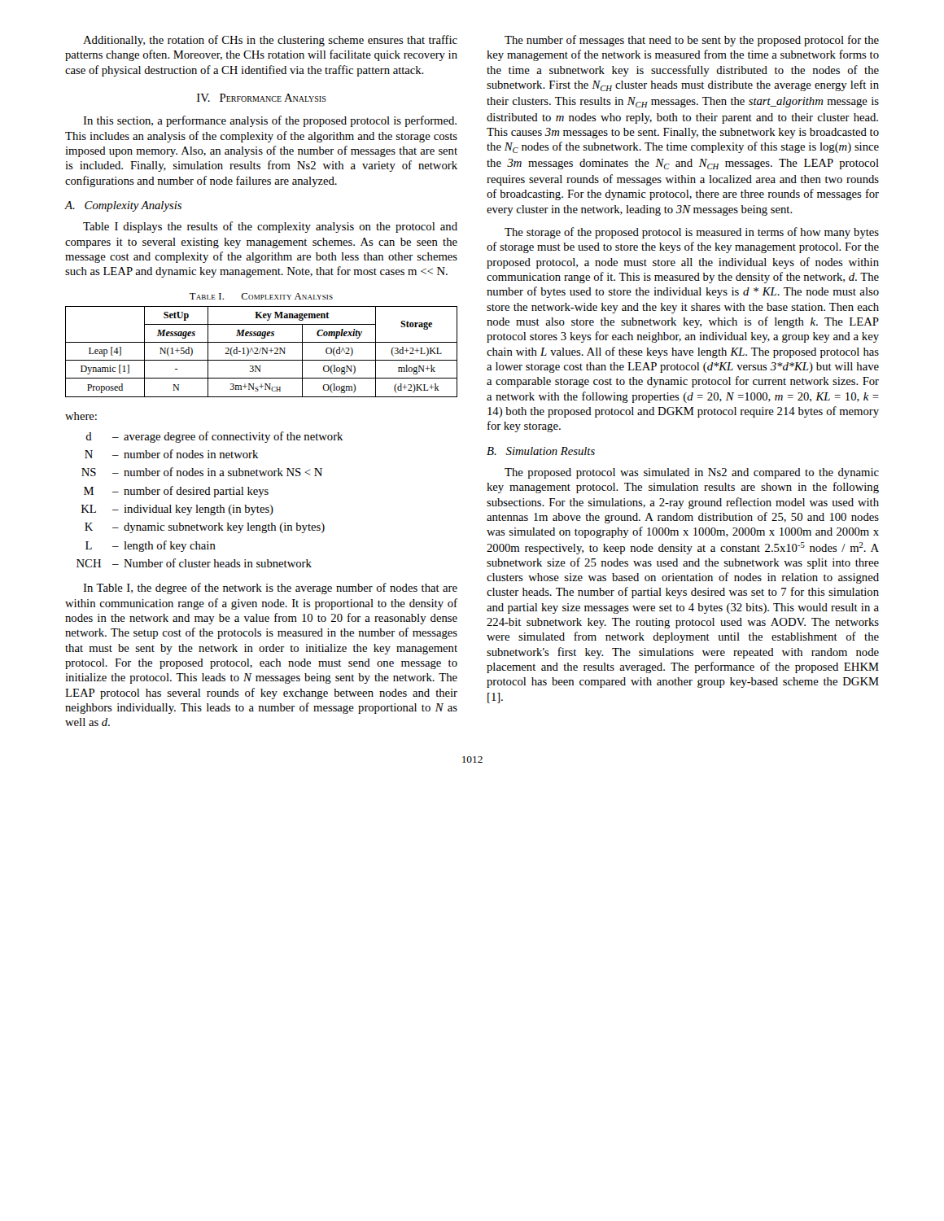Additionally, the rotation of CHs in the clustering scheme ensures that traffic patterns change often. Moreover, the CHs rotation will facilitate quick recovery in case of physical destruction of a CH identified via the traffic pattern attack.
IV. Performance Analysis
In this section, a performance analysis of the proposed protocol is performed. This includes an analysis of the complexity of the algorithm and the storage costs imposed upon memory. Also, an analysis of the number of messages that are sent is included. Finally, simulation results from Ns2 with a variety of network configurations and number of node failures are analyzed.
A. Complexity Analysis
Table I displays the results of the complexity analysis on the protocol and compares it to several existing key management schemes. As can be seen the message cost and complexity of the algorithm are both less than other schemes such as LEAP and dynamic key management. Note, that for most cases m << N.
Table I. Complexity Analysis
| | SetUp | Key Management | Storage |
| --- | --- | --- | --- |
| Messages | Messages | Complexity |
| Leap [4] | N(1+5d) | 2(d-1)^2/N+2N | O(d^2) | (3d+2+L)KL |
| Dynamic [1] | - | 3N | O(logN) | mlogN+k |
| Proposed | N | 3m+N S +N CH | O(logm) | (d+2)KL+k |
where:
d
–average degree of connectivity of the network
N
–number of nodes in network
NS
–number of nodes in a subnetwork NS < N
M
–number of desired partial keys
KL
–individual key length (in bytes)
K
–dynamic subnetwork key length (in bytes)
L
–length of key chain
NCH
–Number of cluster heads in subnetwork
In Table I, the degree of the network is the average number of nodes that are within communication range of a given node. It is proportional to the density of nodes in the network and may be a value from 10 to 20 for a reasonably dense network. The setup cost of the protocols is measured in the number of messages that must be sent by the network in order to initialize the key management protocol. For the proposed protocol, each node must send one message to initialize the protocol. This leads to N messages being sent by the network. The LEAP protocol has several rounds of key exchange between nodes and their neighbors individually. This leads to a number of message proportional to N as well as d.
The number of messages that need to be sent by the proposed protocol for the key management of the network is measured from the time a subnetwork forms to the time a subnetwork key is successfully distributed to the nodes of the subnetwork. First the NCH cluster heads must distribute the average energy left in their clusters. This results in NCH messages. Then the start_algorithm message is distributed to m nodes who reply, both to their parent and to their cluster head. This causes 3m messages to be sent. Finally, the subnetwork key is broadcasted to the NC nodes of the subnetwork. The time complexity of this stage is log(m) since the 3m messages dominates the NC and NCH messages. The LEAP protocol requires several rounds of messages within a localized area and then two rounds of broadcasting. For the dynamic protocol, there are three rounds of messages for every cluster in the network, leading to 3N messages being sent.
The storage of the proposed protocol is measured in terms of how many bytes of storage must be used to store the keys of the key management protocol. For the proposed protocol, a node must store all the individual keys of nodes within communication range of it. This is measured by the density of the network, d. The number of bytes used to store the individual keys is d * KL. The node must also store the network-wide key and the key it shares with the base station. Then each node must also store the subnetwork key, which is of length k. The LEAP protocol stores 3 keys for each neighbor, an individual key, a group key and a key chain with L values. All of these keys have length KL. The proposed protocol has a lower storage cost than the LEAP protocol (d*KL versus 3*d*KL) but will have a comparable storage cost to the dynamic protocol for current network sizes. For a network with the following properties (d = 20, N =1000, m = 20, KL = 10, k = 14) both the proposed protocol and DGKM protocol require 214 bytes of memory for key storage.
B. Simulation Results
The proposed protocol was simulated in Ns2 and compared to the dynamic key management protocol. The simulation results are shown in the following subsections. For the simulations, a 2-ray ground reflection model was used with antennas 1m above the ground. A random distribution of 25, 50 and 100 nodes was simulated on topography of 1000m x 1000m, 2000m x 1000m and 2000m x 2000m respectively, to keep node density at a constant 2.5x10-5 nodes / m2. A subnetwork size of 25 nodes was used and the subnetwork was split into three clusters whose size was based on orientation of nodes in relation to assigned cluster heads. The number of partial keys desired was set to 7 for this simulation and partial key size messages were set to 4 bytes (32 bits). This would result in a 224-bit subnetwork key. The routing protocol used was AODV. The networks were simulated from network deployment until the establishment of the subnetwork's first key. The simulations were repeated with random node placement and the results averaged. The performance of the proposed EHKM protocol has been compared with another group key-based scheme the DGKM [1].
1012